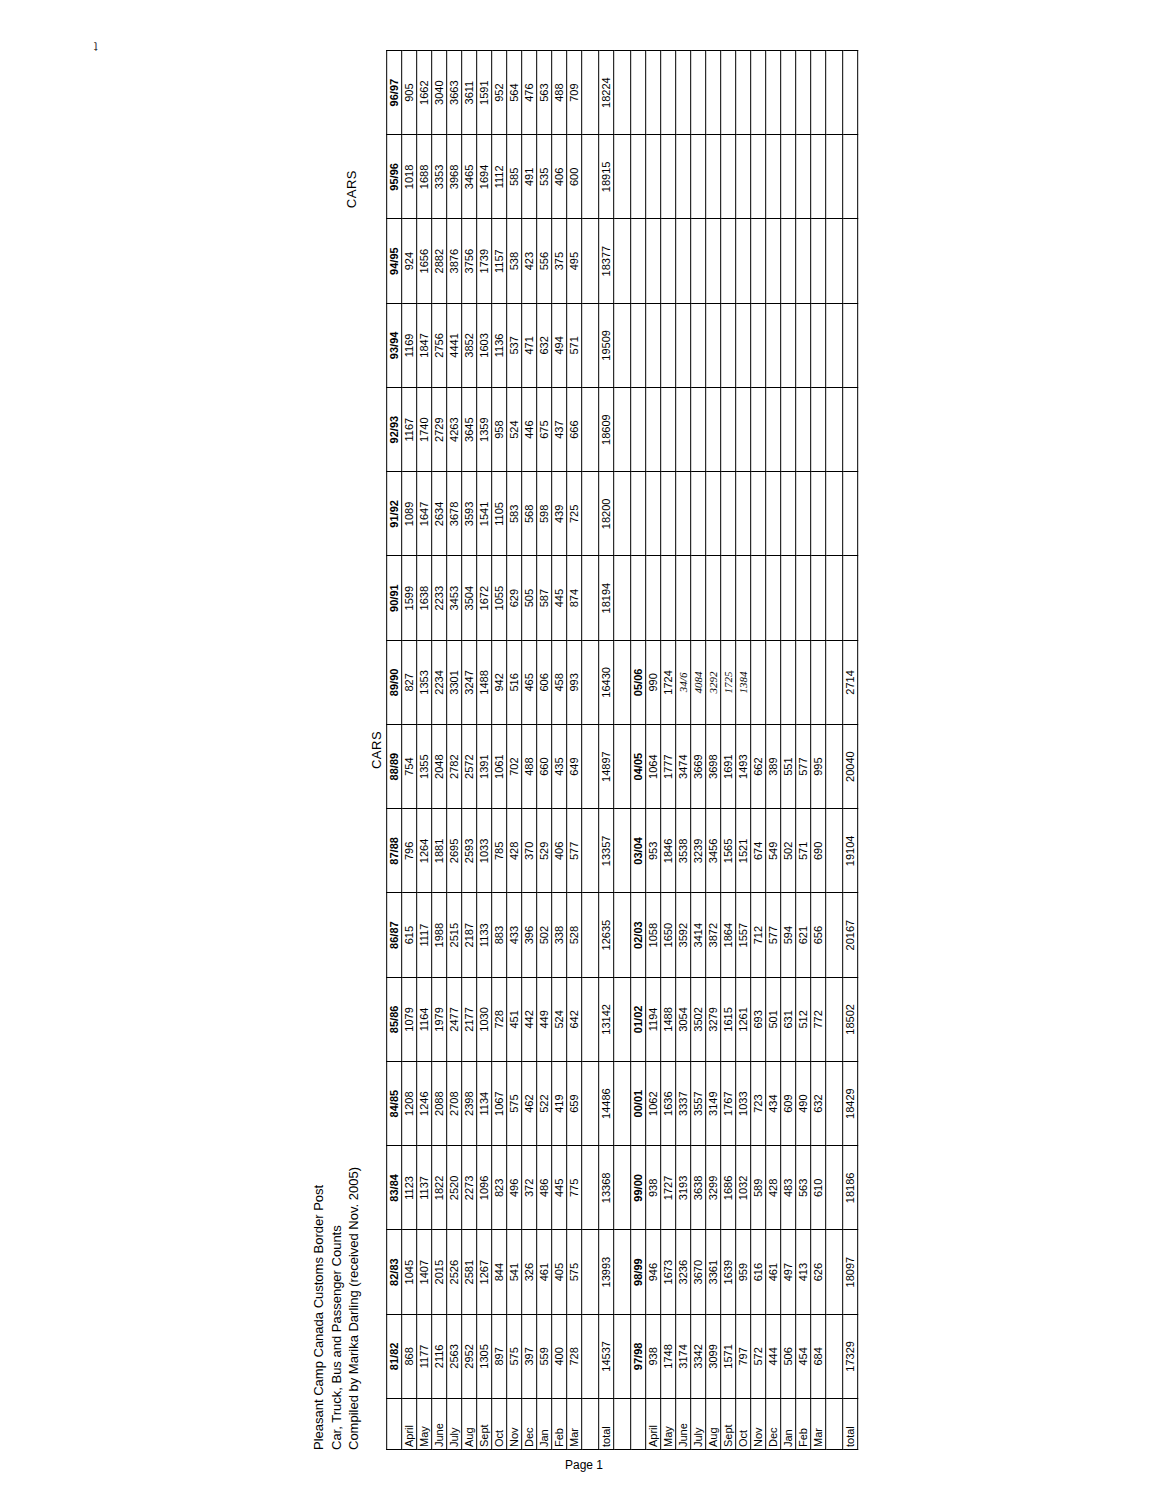ʇ
Pleasant Camp Canada Customs Border Post Car, Truck, Bus and Passenger Counts Compiled by Marika Darling (received Nov. 2005)
CARS
CARS
| | 81/82 | 82/83 | 83/84 | 84/85 | 85/86 | 86/87 | 87/88 | 88/89 | 89/90 | 90/91 | 91/92 | 92/93 | 93/94 | 94/95 | 95/96 | 96/97 |
| --- | --- | --- | --- | --- | --- | --- | --- | --- | --- | --- | --- | --- | --- | --- | --- | --- |
| April | 868 | 1045 | 1123 | 1208 | 1079 | 615 | 796 | 754 | 827 | 1599 | 1089 | 1167 | 1169 | 924 | 1018 | 905 |
| May | 1177 | 1407 | 1137 | 1246 | 1164 | 1117 | 1264 | 1355 | 1353 | 1638 | 1647 | 1740 | 1847 | 1656 | 1688 | 1662 |
| June | 2116 | 2015 | 1822 | 2088 | 1979 | 1988 | 1881 | 2048 | 2234 | 2233 | 2634 | 2729 | 2756 | 2882 | 3353 | 3040 |
| July | 2563 | 2526 | 2520 | 2708 | 2477 | 2515 | 2695 | 2782 | 3301 | 3453 | 3678 | 4263 | 4441 | 3876 | 3968 | 3663 |
| Aug | 2952 | 2581 | 2273 | 2398 | 2177 | 2187 | 2593 | 2572 | 3247 | 3504 | 3593 | 3645 | 3852 | 3756 | 3465 | 3611 |
| Sept | 1305 | 1267 | 1096 | 1134 | 1030 | 1133 | 1033 | 1391 | 1488 | 1672 | 1541 | 1359 | 1603 | 1739 | 1694 | 1591 |
| Oct | 897 | 844 | 823 | 1067 | 728 | 883 | 785 | 1061 | 942 | 1055 | 1105 | 958 | 1136 | 1157 | 1112 | 952 |
| Nov | 575 | 541 | 496 | 575 | 451 | 433 | 428 | 702 | 516 | 629 | 583 | 524 | 537 | 538 | 585 | 564 |
| Dec | 397 | 326 | 372 | 462 | 442 | 396 | 370 | 488 | 465 | 505 | 568 | 446 | 471 | 423 | 491 | 476 |
| Jan | 559 | 461 | 486 | 522 | 449 | 502 | 529 | 660 | 606 | 587 | 598 | 675 | 632 | 556 | 535 | 563 |
| Feb | 400 | 405 | 445 | 419 | 524 | 338 | 406 | 435 | 458 | 445 | 439 | 437 | 494 | 375 | 406 | 488 |
| Mar | 728 | 575 | 775 | 659 | 642 | 528 | 577 | 649 | 993 | 874 | 725 | 666 | 571 | 495 | 600 | 709 |
| total | 14537 | 13993 | 13368 | 14486 | 13142 | 12635 | 13357 | 14897 | 16430 | 18194 | 18200 | 18609 | 19509 | 18377 | 18915 | 18224 |
| | 97/98 | 98/99 | 99/00 | 00/01 | 01/02 | 02/03 | 03/04 | 04/05 | 05/06 | | | | | | | |
| April | 938 | 946 | 938 | 1062 | 1194 | 1058 | 953 | 1064 | 990 | | | | | | | |
| May | 1748 | 1673 | 1727 | 1636 | 1488 | 1650 | 1846 | 1777 | 1724 | | | | | | | |
| June | 3174 | 3236 | 3193 | 3337 | 3054 | 3592 | 3538 | 3474 | 34/6 | | | | | | | |
| July | 3342 | 3670 | 3638 | 3557 | 3502 | 3414 | 3239 | 3669 | 4084 | | | | | | | |
| Aug | 3099 | 3361 | 3299 | 3149 | 3279 | 3872 | 3456 | 3698 | 3292 | | | | | | | |
| Sept | 1571 | 1639 | 1686 | 1767 | 1615 | 1864 | 1565 | 1691 | 1725 | | | | | | | |
| Oct | 797 | 959 | 1032 | 1033 | 1261 | 1557 | 1521 | 1493 | 1384 | | | | | | | |
| Nov | 572 | 616 | 589 | 723 | 693 | 712 | 674 | 662 | | | | | | | | |
| Dec | 444 | 461 | 428 | 434 | 501 | 577 | 549 | 389 | | | | | | | | |
| Jan | 506 | 497 | 483 | 609 | 631 | 594 | 502 | 551 | | | | | | | | |
| Feb | 454 | 413 | 563 | 490 | 512 | 621 | 571 | 577 | | | | | | | | |
| Mar | 684 | 626 | 610 | 632 | 772 | 656 | 690 | 995 | | | | | | | | |
| total | 17329 | 18097 | 18186 | 18429 | 18502 | 20167 | 19104 | 20040 | 2714 | | | | | | | |
Page 1